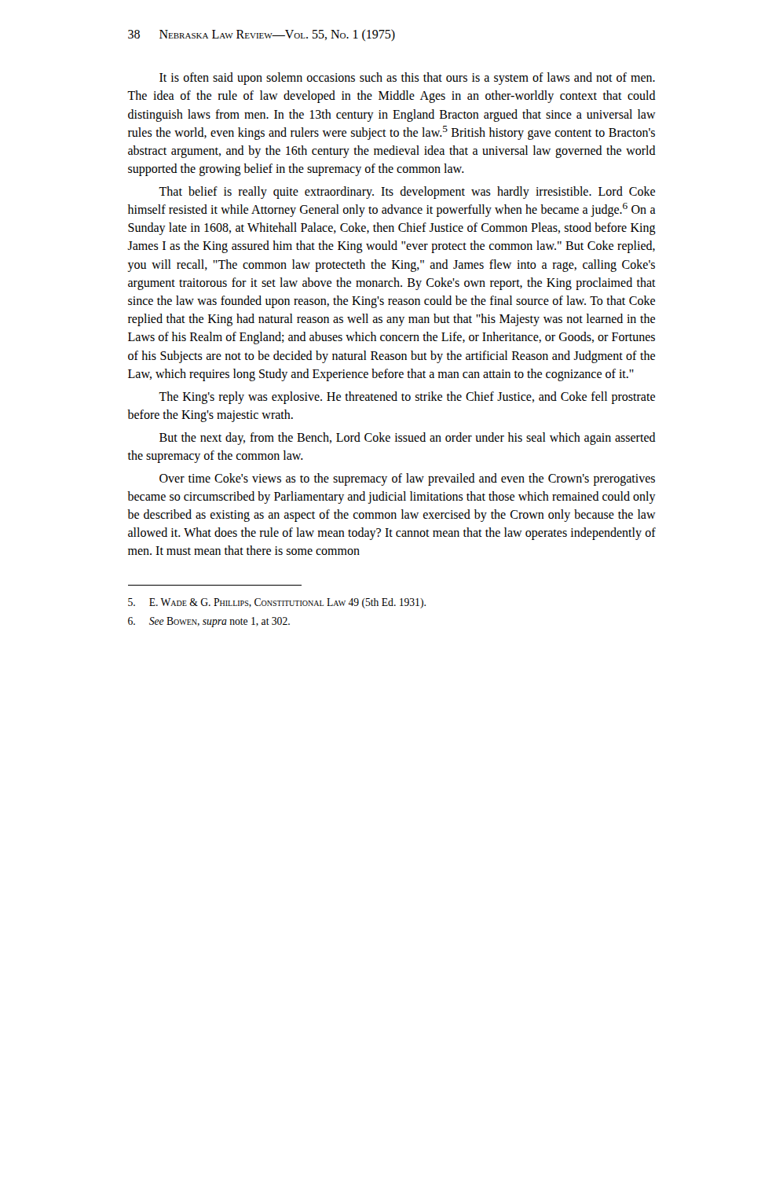38 Nebraska Law Review—Vol. 55, No. 1 (1975)
It is often said upon solemn occasions such as this that ours is a system of laws and not of men. The idea of the rule of law developed in the Middle Ages in an other-worldly context that could distinguish laws from men. In the 13th century in England Bracton argued that since a universal law rules the world, even kings and rulers were subject to the law.5 British history gave content to Bracton's abstract argument, and by the 16th century the medieval idea that a universal law governed the world supported the growing belief in the supremacy of the common law.
That belief is really quite extraordinary. Its development was hardly irresistible. Lord Coke himself resisted it while Attorney General only to advance it powerfully when he became a judge.6 On a Sunday late in 1608, at Whitehall Palace, Coke, then Chief Justice of Common Pleas, stood before King James I as the King assured him that the King would "ever protect the common law." But Coke replied, you will recall, "The common law protecteth the King," and James flew into a rage, calling Coke's argument traitorous for it set law above the monarch. By Coke's own report, the King proclaimed that since the law was founded upon reason, the King's reason could be the final source of law. To that Coke replied that the King had natural reason as well as any man but that "his Majesty was not learned in the Laws of his Realm of England; and abuses which concern the Life, or Inheritance, or Goods, or Fortunes of his Subjects are not to be decided by natural Reason but by the artificial Reason and Judgment of the Law, which requires long Study and Experience before that a man can attain to the cognizance of it."
The King's reply was explosive. He threatened to strike the Chief Justice, and Coke fell prostrate before the King's majestic wrath.
But the next day, from the Bench, Lord Coke issued an order under his seal which again asserted the supremacy of the common law.
Over time Coke's views as to the supremacy of law prevailed and even the Crown's prerogatives became so circumscribed by Parliamentary and judicial limitations that those which remained could only be described as existing as an aspect of the common law exercised by the Crown only because the law allowed it. What does the rule of law mean today? It cannot mean that the law operates independently of men. It must mean that there is some common
5. E. Wade & G. Phillips, Constitutional Law 49 (5th Ed. 1931).
6. See Bowen, supra note 1, at 302.